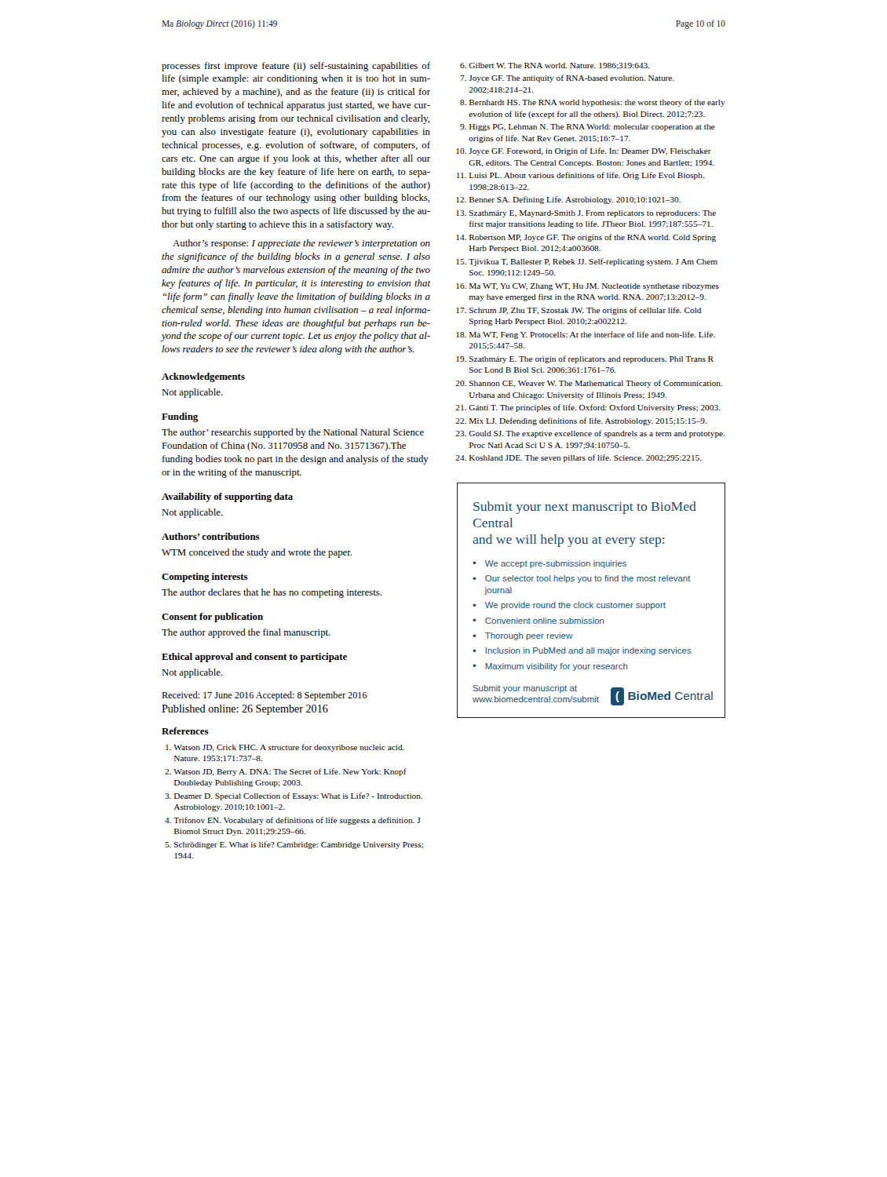Ma Biology Direct (2016) 11:49
Page 10 of 10
processes first improve feature (ii) self-sustaining capabilities of life (simple example: air conditioning when it is too hot in summer, achieved by a machine), and as the feature (ii) is critical for life and evolution of technical apparatus just started, we have currently problems arising from our technical civilisation and clearly, you can also investigate feature (i), evolutionary capabilities in technical processes, e.g. evolution of software, of computers, of cars etc. One can argue if you look at this, whether after all our building blocks are the key feature of life here on earth, to separate this type of life (according to the definitions of the author) from the features of our technology using other building blocks, but trying to fulfill also the two aspects of life discussed by the author but only starting to achieve this in a satisfactory way.
Author’s response: I appreciate the reviewer’s interpretation on the significance of the building blocks in a general sense. I also admire the author’s marvelous extension of the meaning of the two key features of life. In particular, it is interesting to envision that “life form” can finally leave the limitation of building blocks in a chemical sense, blending into human civilisation – a real information-ruled world. These ideas are thoughtful but perhaps run beyond the scope of our current topic. Let us enjoy the policy that allows readers to see the reviewer’s idea along with the author’s.
Acknowledgements
Not applicable.
Funding
The author’ researchis supported by the National Natural Science Foundation of China (No. 31170958 and No. 31571367).The funding bodies took no part in the design and analysis of the study or in the writing of the manuscript.
Availability of supporting data
Not applicable.
Authors’ contributions
WTM conceived the study and wrote the paper.
Competing interests
The author declares that he has no competing interests.
Consent for publication
The author approved the final manuscript.
Ethical approval and consent to participate
Not applicable.
Received: 17 June 2016 Accepted: 8 September 2016
Published online: 26 September 2016
References
Watson JD, Crick FHC. A structure for deoxyribose nucleic acid. Nature. 1953;171:737–8.
Watson JD, Berry A. DNA: The Secret of Life. New York: Knopf Doubleday Publishing Group; 2003.
Deamer D. Special Collection of Essays: What is Life? - Introduction. Astrobiology. 2010;10:1001–2.
Trifonov EN. Vocabulary of definitions of life suggests a definition. J Biomol Struct Dyn. 2011;29:259–66.
Schrödinger E. What is life? Cambridge: Cambridge University Press; 1944.
Gilbert W. The RNA world. Nature. 1986;319:643.
Joyce GF. The antiquity of RNA-based evolution. Nature. 2002;418:214–21.
Bernhardt HS. The RNA world hypothesis: the worst theory of the early evolution of life (except for all the others). Biol Direct. 2012;7:23.
Higgs PG, Lehman N. The RNA World: molecular cooperation at the origins of life. Nat Rev Genet. 2015;16:7–17.
Joyce GF. Foreword, in Origin of Life. In: Deamer DW, Fleischaker GR, editors. The Central Concepts. Boston: Jones and Bartlett; 1994.
Luisi PL. About various definitions of life. Orig Life Evol Biosph. 1998;28:613–22.
Benner SA. Defining Life. Astrobiology. 2010;10:1021–30.
Szathmáry E, Maynard-Smith J. From replicators to reproducers: The first major transitions leading to life. JTheor Biol. 1997;187:555–71.
Robertson MP, Joyce GF. The origins of the RNA world. Cold Spring Harb Perspect Biol. 2012;4:a003608.
Tjivikua T, Ballester P, Rebek JJ. Self-replicating system. J Am Chem Soc. 1990;112:1249–50.
Ma WT, Yu CW, Zhang WT, Hu JM. Nucleotide synthetase ribozymes may have emerged first in the RNA world. RNA. 2007;13:2012–9.
Schrum JP, Zhu TF, Szostak JW. The origins of cellular life. Cold Spring Harb Perspect Biol. 2010;2:a002212.
Ma WT, Feng Y. Protocells: At the interface of life and non-life. Life. 2015;5:447–58.
Szathmáry E. The origin of replicators and reproducers. Phil Trans R Soc Lond B Biol Sci. 2006;361:1761–76.
Shannon CE, Weaver W. The Mathematical Theory of Communication. Urbana and Chicago: University of Illinois Press; 1949.
Gánti T. The principles of life. Oxford: Oxford University Press; 2003.
Mix LJ. Defending definitions of life. Astrobiology. 2015;15:15–9.
Gould SJ. The exaptive excellence of spandrels as a term and prototype. Proc Natl Acad Sci U S A. 1997;94:10750–5.
Koshland JDE. The seven pillars of life. Science. 2002;295:2215.
Submit your next manuscript to BioMed Central
and we will help you at every step:
We accept pre-submission inquiries
Our selector tool helps you to find the most relevant journal
We provide round the clock customer support
Convenient online submission
Thorough peer review
Inclusion in PubMed and all major indexing services
Maximum visibility for your research
Submit your manuscript at
www.biomedcentral.com/submit
(BioMed Central